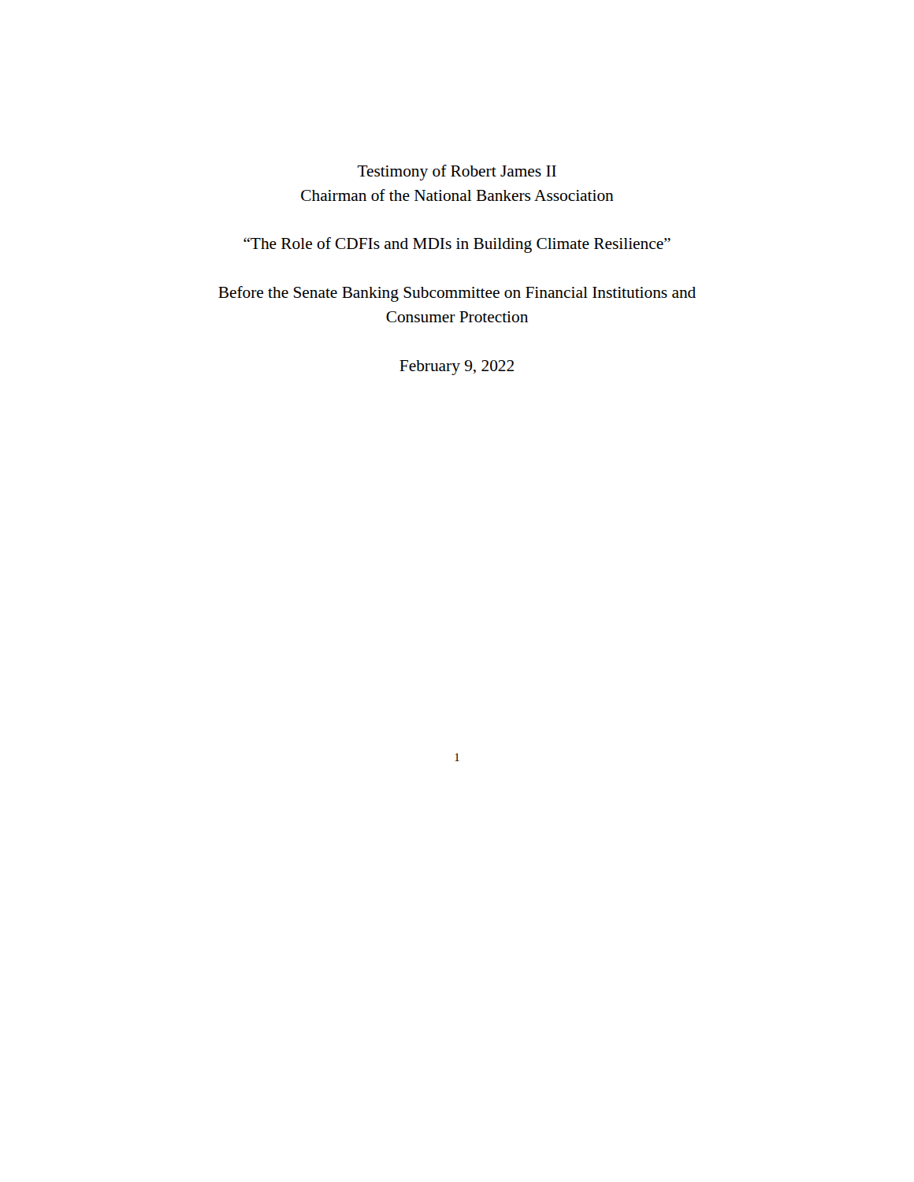Testimony of Robert James II
Chairman of the National Bankers Association
“The Role of CDFIs and MDIs in Building Climate Resilience”
Before the Senate Banking Subcommittee on Financial Institutions and
Consumer Protection
February 9, 2022
1